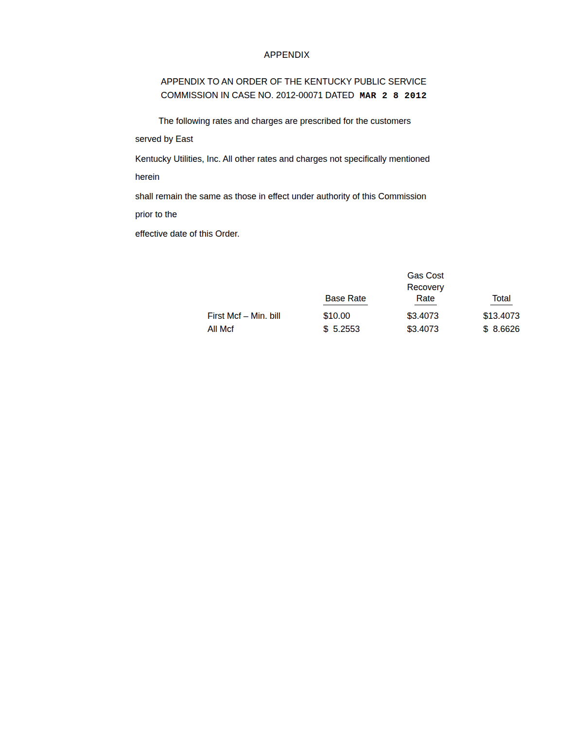APPENDIX
APPENDIX TO AN ORDER OF THE KENTUCKY PUBLIC SERVICE COMMISSION IN CASE NO. 2012-00071 DATED MAR 2 8 2012
The following rates and charges are prescribed for the customers served by East
Kentucky Utilities, Inc. All other rates and charges not specifically mentioned herein
shall remain the same as those in effect under authority of this Commission prior to the
effective date of this Order.
| | Base Rate | Gas Cost Recovery Rate | Total |
| --- | --- | --- | --- |
| First Mcf – Min. bill | $10.00 | $3.4073 | $13.4073 |
| All Mcf | $ 5.2553 | $3.4073 | $ 8.6626 |